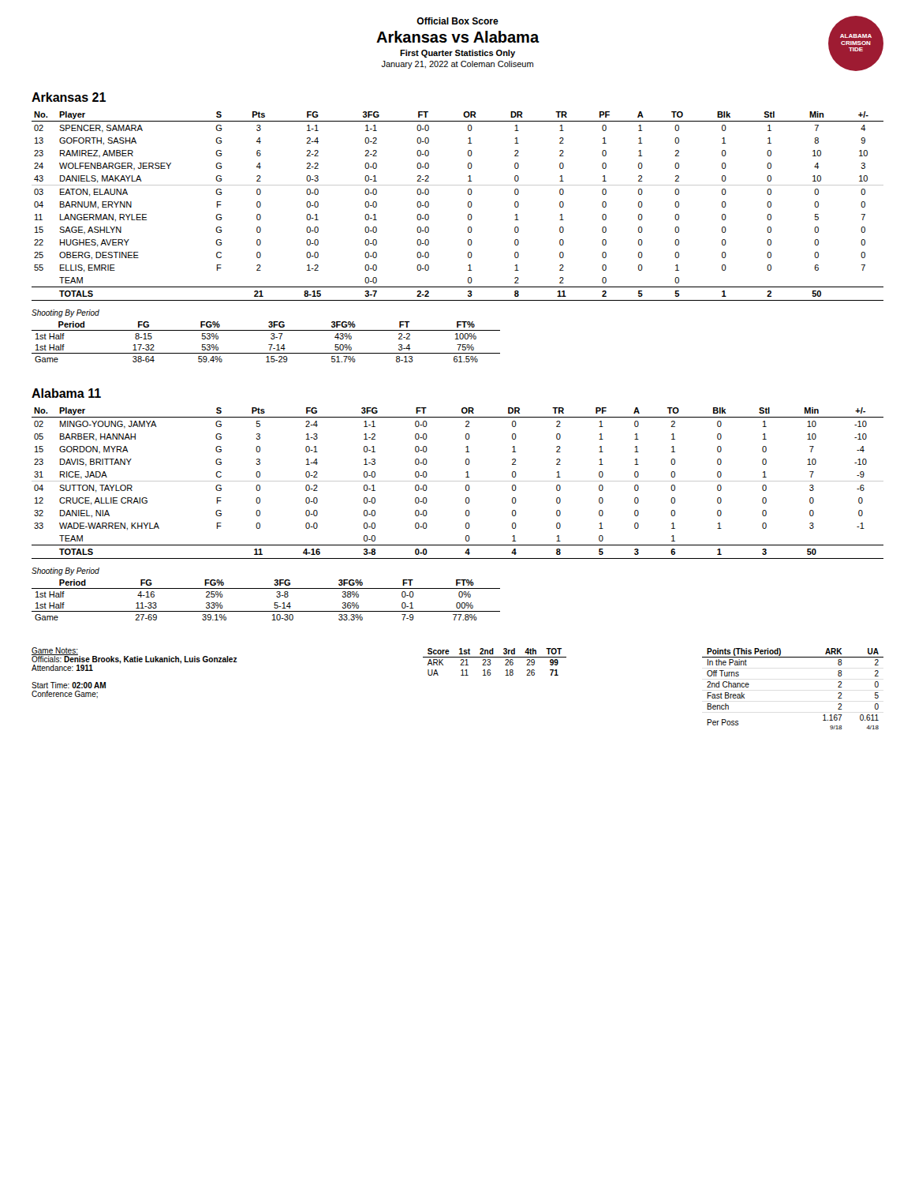ALABAMA
CRIMSON
TIDE
Official Box Score
Arkansas vs Alabama
First Quarter Statistics Only
January 21, 2022 at Coleman Coliseum
Arkansas 21
| No. | Player | S | Pts | FG | 3FG | FT | OR | DR | TR | PF | A | TO | Blk | Stl | Min | +/- |
| --- | --- | --- | --- | --- | --- | --- | --- | --- | --- | --- | --- | --- | --- | --- | --- | --- |
| 02 | SPENCER, SAMARA | G | 3 | 1-1 | 1-1 | 0-0 | 0 | 1 | 1 | 0 | 1 | 0 | 0 | 1 | 7 | 4 |
| 13 | GOFORTH, SASHA | G | 4 | 2-4 | 0-2 | 0-0 | 1 | 1 | 2 | 1 | 1 | 0 | 1 | 1 | 8 | 9 |
| 23 | RAMIREZ, AMBER | G | 6 | 2-2 | 2-2 | 0-0 | 0 | 2 | 2 | 0 | 1 | 2 | 0 | 0 | 10 | 10 |
| 24 | WOLFENBARGER, JERSEY | G | 4 | 2-2 | 0-0 | 0-0 | 0 | 0 | 0 | 0 | 0 | 0 | 0 | 0 | 4 | 3 |
| 43 | DANIELS, MAKAYLA | G | 2 | 0-3 | 0-1 | 2-2 | 1 | 0 | 1 | 1 | 2 | 2 | 0 | 0 | 10 | 10 |
| 03 | EATON, ELAUNA | G | 0 | 0-0 | 0-0 | 0-0 | 0 | 0 | 0 | 0 | 0 | 0 | 0 | 0 | 0 | 0 |
| 04 | BARNUM, ERYNN | F | 0 | 0-0 | 0-0 | 0-0 | 0 | 0 | 0 | 0 | 0 | 0 | 0 | 0 | 0 | 0 |
| 11 | LANGERMAN, RYLEE | G | 0 | 0-1 | 0-1 | 0-0 | 0 | 1 | 1 | 0 | 0 | 0 | 0 | 0 | 5 | 7 |
| 15 | SAGE, ASHLYN | G | 0 | 0-0 | 0-0 | 0-0 | 0 | 0 | 0 | 0 | 0 | 0 | 0 | 0 | 0 | 0 |
| 22 | HUGHES, AVERY | G | 0 | 0-0 | 0-0 | 0-0 | 0 | 0 | 0 | 0 | 0 | 0 | 0 | 0 | 0 | 0 |
| 25 | OBERG, DESTINEE | C | 0 | 0-0 | 0-0 | 0-0 | 0 | 0 | 0 | 0 | 0 | 0 | 0 | 0 | 0 | 0 |
| 55 | ELLIS, EMRIE | F | 2 | 1-2 | 0-0 | 0-0 | 1 | 1 | 2 | 0 | 0 | 1 | 0 | 0 | 6 | 7 |
| | TEAM | | | | 0-0 | | 0 | 2 | 2 | 0 | | 0 | | | | |
| | TOTALS | | 21 | 8-15 | 3-7 | 2-2 | 3 | 8 | 11 | 2 | 5 | 5 | 1 | 2 | 50 | |
Shooting By Period
| Period | FG | FG% | 3FG | 3FG% | FT | FT% |
| --- | --- | --- | --- | --- | --- | --- |
| 1st Half | 8-15 | 53% | 3-7 | 43% | 2-2 | 100% |
| 1st Half | 17-32 | 53% | 7-14 | 50% | 3-4 | 75% |
| Game | 38-64 | 59.4% | 15-29 | 51.7% | 8-13 | 61.5% |
Alabama 11
| No. | Player | S | Pts | FG | 3FG | FT | OR | DR | TR | PF | A | TO | Blk | Stl | Min | +/- |
| --- | --- | --- | --- | --- | --- | --- | --- | --- | --- | --- | --- | --- | --- | --- | --- | --- |
| 02 | MINGO-YOUNG, JAMYA | G | 5 | 2-4 | 1-1 | 0-0 | 2 | 0 | 2 | 1 | 0 | 2 | 0 | 1 | 10 | -10 |
| 05 | BARBER, HANNAH | G | 3 | 1-3 | 1-2 | 0-0 | 0 | 0 | 0 | 1 | 1 | 1 | 0 | 1 | 10 | -10 |
| 15 | GORDON, MYRA | G | 0 | 0-1 | 0-1 | 0-0 | 1 | 1 | 2 | 1 | 1 | 1 | 0 | 0 | 7 | -4 |
| 23 | DAVIS, BRITTANY | G | 3 | 1-4 | 1-3 | 0-0 | 0 | 2 | 2 | 1 | 1 | 0 | 0 | 0 | 10 | -10 |
| 31 | RICE, JADA | C | 0 | 0-2 | 0-0 | 0-0 | 1 | 0 | 1 | 0 | 0 | 0 | 0 | 1 | 7 | -9 |
| 04 | SUTTON, TAYLOR | G | 0 | 0-2 | 0-1 | 0-0 | 0 | 0 | 0 | 0 | 0 | 0 | 0 | 0 | 3 | -6 |
| 12 | CRUCE, ALLIE CRAIG | F | 0 | 0-0 | 0-0 | 0-0 | 0 | 0 | 0 | 0 | 0 | 0 | 0 | 0 | 0 | 0 |
| 32 | DANIEL, NIA | G | 0 | 0-0 | 0-0 | 0-0 | 0 | 0 | 0 | 0 | 0 | 0 | 0 | 0 | 0 | 0 |
| 33 | WADE-WARREN, KHYLA | F | 0 | 0-0 | 0-0 | 0-0 | 0 | 0 | 0 | 1 | 0 | 1 | 1 | 0 | 3 | -1 |
| | TEAM | | | | 0-0 | | 0 | 1 | 1 | 0 | | 1 | | | | |
| | TOTALS | | 11 | 4-16 | 3-8 | 0-0 | 4 | 4 | 8 | 5 | 3 | 6 | 1 | 3 | 50 | |
Shooting By Period
| Period | FG | FG% | 3FG | 3FG% | FT | FT% |
| --- | --- | --- | --- | --- | --- | --- |
| 1st Half | 4-16 | 25% | 3-8 | 38% | 0-0 | 0% |
| 1st Half | 11-33 | 33% | 5-14 | 36% | 0-1 | 00% |
| Game | 27-69 | 39.1% | 10-30 | 33.3% | 7-9 | 77.8% |
Game Notes:
Officials: Denise Brooks, Katie Lukanich, Luis Gonzalez
Attendance: 1911
Start Time: 02:00 AM
Conference Game;
| Score | 1st | 2nd | 3rd | 4th | TOT |
| --- | --- | --- | --- | --- | --- |
| ARK | 21 | 23 | 26 | 29 | 99 |
| UA | 11 | 16 | 18 | 26 | 71 |
| Points (This Period) | ARK | UA |
| --- | --- | --- |
| In the Paint | 8 | 2 |
| Off Turns | 8 | 2 |
| 2nd Chance | 2 | 0 |
| Fast Break | 2 | 5 |
| Bench | 2 | 0 |
| Per Poss | 1.167 9/18 | 0.611 4/18 |